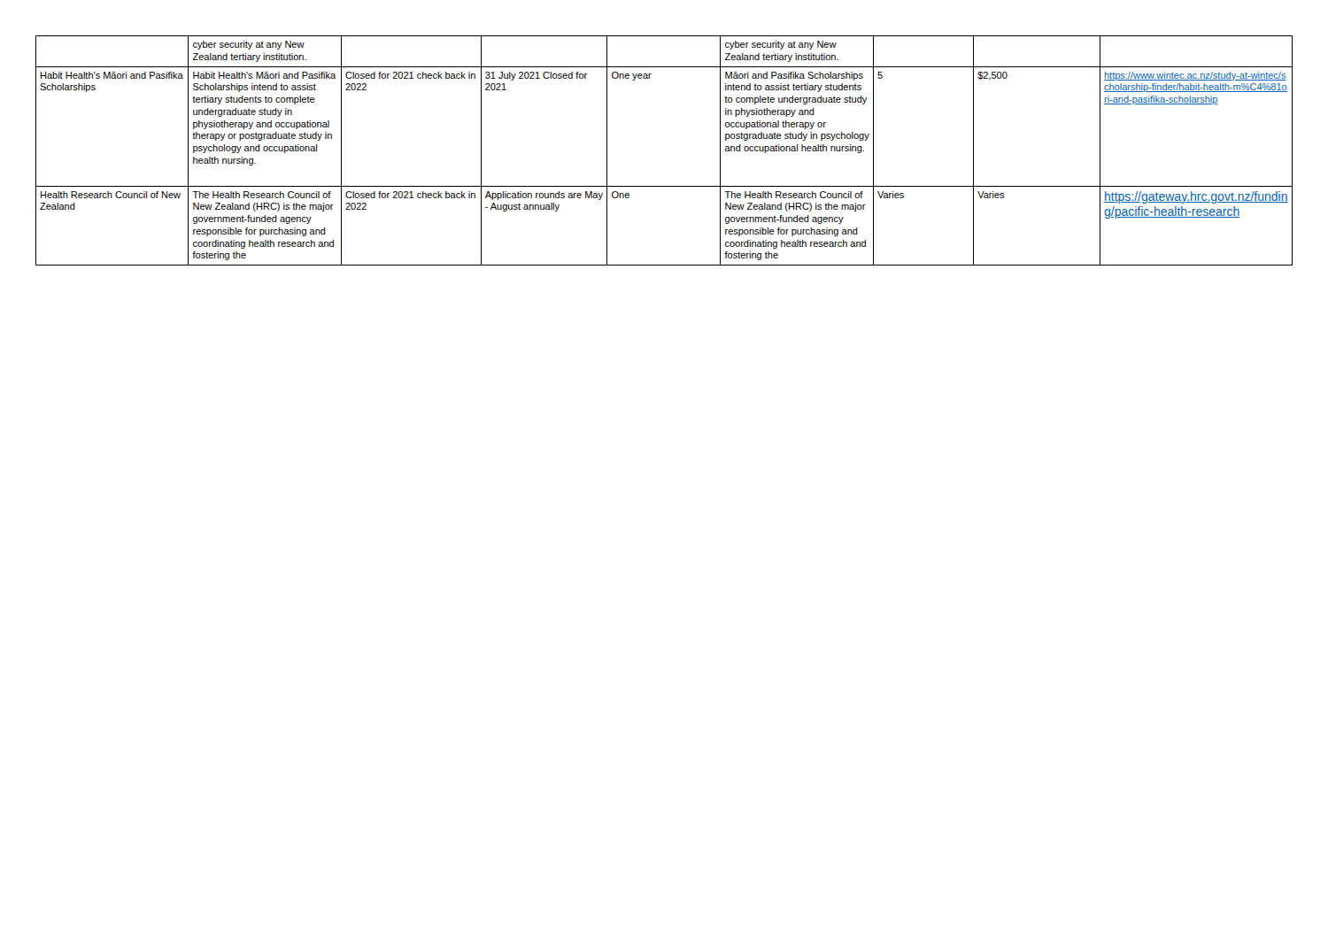| | cyber security at any New Zealand tertiary institution. | | | | cyber security at any New Zealand tertiary institution. | | | |
| Habit Health's Māori and Pasifika Scholarships | Habit Health's Māori and Pasifika Scholarships intend to assist tertiary students to complete undergraduate study in physiotherapy and occupational therapy or postgraduate study in psychology and occupational health nursing. | Closed for 2021 check back in 2022 | 31 July 2021 Closed for 2021 | One year | Māori and Pasifika Scholarships intend to assist tertiary students to complete undergraduate study in physiotherapy and occupational therapy or postgraduate study in psychology and occupational health nursing. | 5 | $2,500 | https://www.wintec.ac.nz/study-at-wintec/scholarship-finder/habit-health-m%C4%81ori-and-pasifika-scholarship |
| Health Research Council of New Zealand | The Health Research Council of New Zealand (HRC) is the major government-funded agency responsible for purchasing and coordinating health research and fostering the | Closed for 2021 check back in 2022 | Application rounds are May - August annually | One | The Health Research Council of New Zealand (HRC) is the major government-funded agency responsible for purchasing and coordinating health research and fostering the | Varies | Varies | https://gateway.hrc.govt.nz/funding/pacific-health-research |